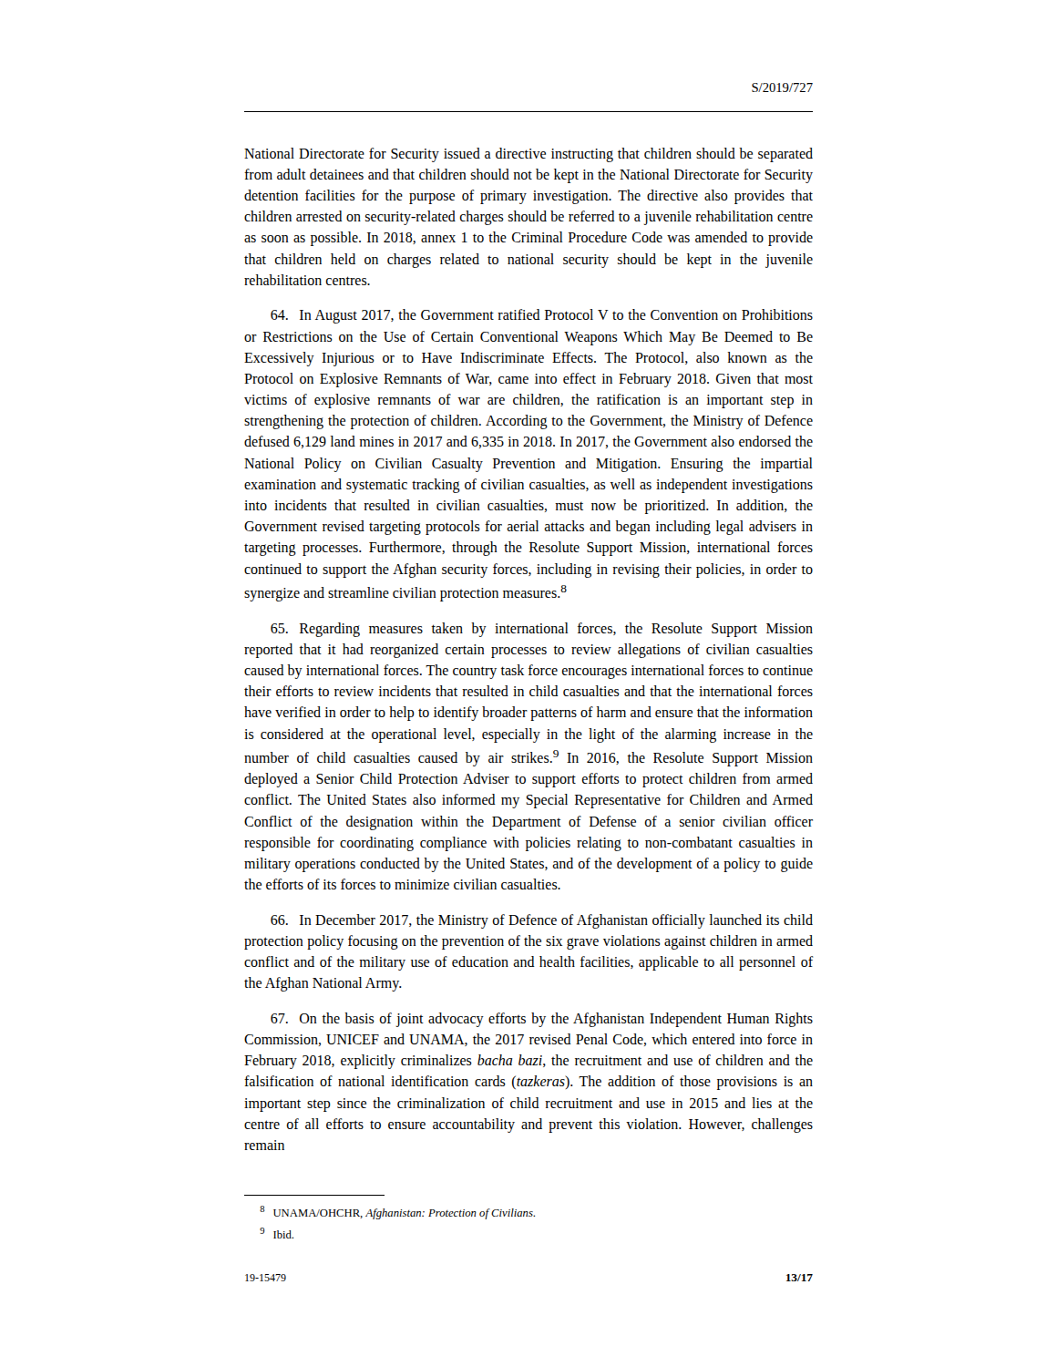S/2019/727
National Directorate for Security issued a directive instructing that children should be separated from adult detainees and that children should not be kept in the National Directorate for Security detention facilities for the purpose of primary investigation. The directive also provides that children arrested on security-related charges should be referred to a juvenile rehabilitation centre as soon as possible. In 2018, annex 1 to the Criminal Procedure Code was amended to provide that children held on charges related to national security should be kept in the juvenile rehabilitation centres.
64. In August 2017, the Government ratified Protocol V to the Convention on Prohibitions or Restrictions on the Use of Certain Conventional Weapons Which May Be Deemed to Be Excessively Injurious or to Have Indiscriminate Effects. The Protocol, also known as the Protocol on Explosive Remnants of War, came into effect in February 2018. Given that most victims of explosive remnants of war are children, the ratification is an important step in strengthening the protection of children. According to the Government, the Ministry of Defence defused 6,129 land mines in 2017 and 6,335 in 2018. In 2017, the Government also endorsed the National Policy on Civilian Casualty Prevention and Mitigation. Ensuring the impartial examination and systematic tracking of civilian casualties, as well as independent investigations into incidents that resulted in civilian casualties, must now be prioritized. In addition, the Government revised targeting protocols for aerial attacks and began including legal advisers in targeting processes. Furthermore, through the Resolute Support Mission, international forces continued to support the Afghan security forces, including in revising their policies, in order to synergize and streamline civilian protection measures.8
65. Regarding measures taken by international forces, the Resolute Support Mission reported that it had reorganized certain processes to review allegations of civilian casualties caused by international forces. The country task force encourages international forces to continue their efforts to review incidents that resulted in child casualties and that the international forces have verified in order to help to identify broader patterns of harm and ensure that the information is considered at the operational level, especially in the light of the alarming increase in the number of child casualties caused by air strikes.9 In 2016, the Resolute Support Mission deployed a Senior Child Protection Adviser to support efforts to protect children from armed conflict. The United States also informed my Special Representative for Children and Armed Conflict of the designation within the Department of Defense of a senior civilian officer responsible for coordinating compliance with policies relating to non-combatant casualties in military operations conducted by the United States, and of the development of a policy to guide the efforts of its forces to minimize civilian casualties.
66. In December 2017, the Ministry of Defence of Afghanistan officially launched its child protection policy focusing on the prevention of the six grave violations against children in armed conflict and of the military use of education and health facilities, applicable to all personnel of the Afghan National Army.
67. On the basis of joint advocacy efforts by the Afghanistan Independent Human Rights Commission, UNICEF and UNAMA, the 2017 revised Penal Code, which entered into force in February 2018, explicitly criminalizes bacha bazi, the recruitment and use of children and the falsification of national identification cards (tazkeras). The addition of those provisions is an important step since the criminalization of child recruitment and use in 2015 and lies at the centre of all efforts to ensure accountability and prevent this violation. However, challenges remain
8 UNAMA/OHCHR, Afghanistan: Protection of Civilians.
9 Ibid.
19-15479 13/17